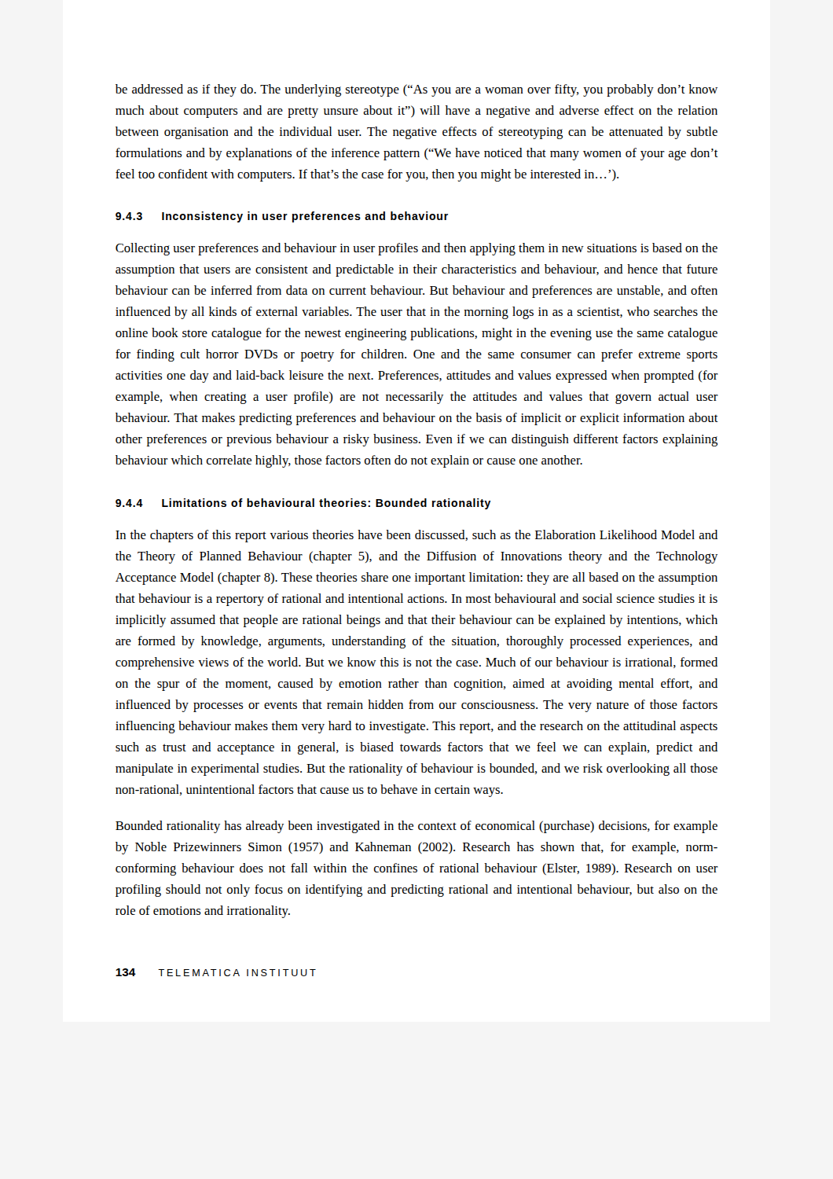be addressed as if they do. The underlying stereotype (“As you are a woman over fifty, you probably don’t know much about computers and are pretty unsure about it”) will have a negative and adverse effect on the relation between organisation and the individual user. The negative effects of stereotyping can be attenuated by subtle formulations and by explanations of the inference pattern (“We have noticed that many women of your age don’t feel too confident with computers. If that’s the case for you, then you might be interested in…’).
9.4.3 Inconsistency in user preferences and behaviour
Collecting user preferences and behaviour in user profiles and then applying them in new situations is based on the assumption that users are consistent and predictable in their characteristics and behaviour, and hence that future behaviour can be inferred from data on current behaviour. But behaviour and preferences are unstable, and often influenced by all kinds of external variables. The user that in the morning logs in as a scientist, who searches the online book store catalogue for the newest engineering publications, might in the evening use the same catalogue for finding cult horror DVDs or poetry for children. One and the same consumer can prefer extreme sports activities one day and laid-back leisure the next. Preferences, attitudes and values expressed when prompted (for example, when creating a user profile) are not necessarily the attitudes and values that govern actual user behaviour. That makes predicting preferences and behaviour on the basis of implicit or explicit information about other preferences or previous behaviour a risky business. Even if we can distinguish different factors explaining behaviour which correlate highly, those factors often do not explain or cause one another.
9.4.4 Limitations of behavioural theories: Bounded rationality
In the chapters of this report various theories have been discussed, such as the Elaboration Likelihood Model and the Theory of Planned Behaviour (chapter 5), and the Diffusion of Innovations theory and the Technology Acceptance Model (chapter 8). These theories share one important limitation: they are all based on the assumption that behaviour is a repertory of rational and intentional actions. In most behavioural and social science studies it is implicitly assumed that people are rational beings and that their behaviour can be explained by intentions, which are formed by knowledge, arguments, understanding of the situation, thoroughly processed experiences, and comprehensive views of the world. But we know this is not the case. Much of our behaviour is irrational, formed on the spur of the moment, caused by emotion rather than cognition, aimed at avoiding mental effort, and influenced by processes or events that remain hidden from our consciousness. The very nature of those factors influencing behaviour makes them very hard to investigate. This report, and the research on the attitudinal aspects such as trust and acceptance in general, is biased towards factors that we feel we can explain, predict and manipulate in experimental studies. But the rationality of behaviour is bounded, and we risk overlooking all those non-rational, unintentional factors that cause us to behave in certain ways.
Bounded rationality has already been investigated in the context of economical (purchase) decisions, for example by Noble Prizewinners Simon (1957) and Kahneman (2002). Research has shown that, for example, norm-conforming behaviour does not fall within the confines of rational behaviour (Elster, 1989). Research on user profiling should not only focus on identifying and predicting rational and intentional behaviour, but also on the role of emotions and irrationality.
134 TELEMATICA INSTITUUT